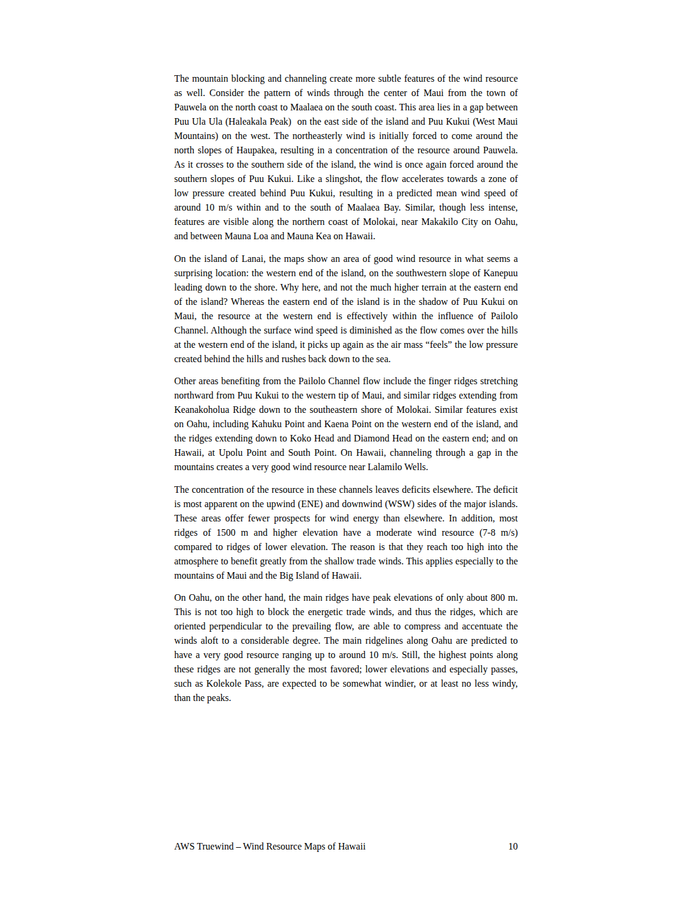The mountain blocking and channeling create more subtle features of the wind resource as well. Consider the pattern of winds through the center of Maui from the town of Pauwela on the north coast to Maalaea on the south coast. This area lies in a gap between Puu Ula Ula (Haleakala Peak) on the east side of the island and Puu Kukui (West Maui Mountains) on the west. The northeasterly wind is initially forced to come around the north slopes of Haupakea, resulting in a concentration of the resource around Pauwela. As it crosses to the southern side of the island, the wind is once again forced around the southern slopes of Puu Kukui. Like a slingshot, the flow accelerates towards a zone of low pressure created behind Puu Kukui, resulting in a predicted mean wind speed of around 10 m/s within and to the south of Maalaea Bay. Similar, though less intense, features are visible along the northern coast of Molokai, near Makakilo City on Oahu, and between Mauna Loa and Mauna Kea on Hawaii.
On the island of Lanai, the maps show an area of good wind resource in what seems a surprising location: the western end of the island, on the southwestern slope of Kanepuu leading down to the shore. Why here, and not the much higher terrain at the eastern end of the island? Whereas the eastern end of the island is in the shadow of Puu Kukui on Maui, the resource at the western end is effectively within the influence of Pailolo Channel. Although the surface wind speed is diminished as the flow comes over the hills at the western end of the island, it picks up again as the air mass “feels” the low pressure created behind the hills and rushes back down to the sea.
Other areas benefiting from the Pailolo Channel flow include the finger ridges stretching northward from Puu Kukui to the western tip of Maui, and similar ridges extending from Keanakoholua Ridge down to the southeastern shore of Molokai. Similar features exist on Oahu, including Kahuku Point and Kaena Point on the western end of the island, and the ridges extending down to Koko Head and Diamond Head on the eastern end; and on Hawaii, at Upolu Point and South Point. On Hawaii, channeling through a gap in the mountains creates a very good wind resource near Lalamilo Wells.
The concentration of the resource in these channels leaves deficits elsewhere. The deficit is most apparent on the upwind (ENE) and downwind (WSW) sides of the major islands. These areas offer fewer prospects for wind energy than elsewhere. In addition, most ridges of 1500 m and higher elevation have a moderate wind resource (7-8 m/s) compared to ridges of lower elevation. The reason is that they reach too high into the atmosphere to benefit greatly from the shallow trade winds. This applies especially to the mountains of Maui and the Big Island of Hawaii.
On Oahu, on the other hand, the main ridges have peak elevations of only about 800 m. This is not too high to block the energetic trade winds, and thus the ridges, which are oriented perpendicular to the prevailing flow, are able to compress and accentuate the winds aloft to a considerable degree. The main ridgelines along Oahu are predicted to have a very good resource ranging up to around 10 m/s. Still, the highest points along these ridges are not generally the most favored; lower elevations and especially passes, such as Kolekole Pass, are expected to be somewhat windier, or at least no less windy, than the peaks.
AWS Truewind – Wind Resource Maps of Hawaii 10